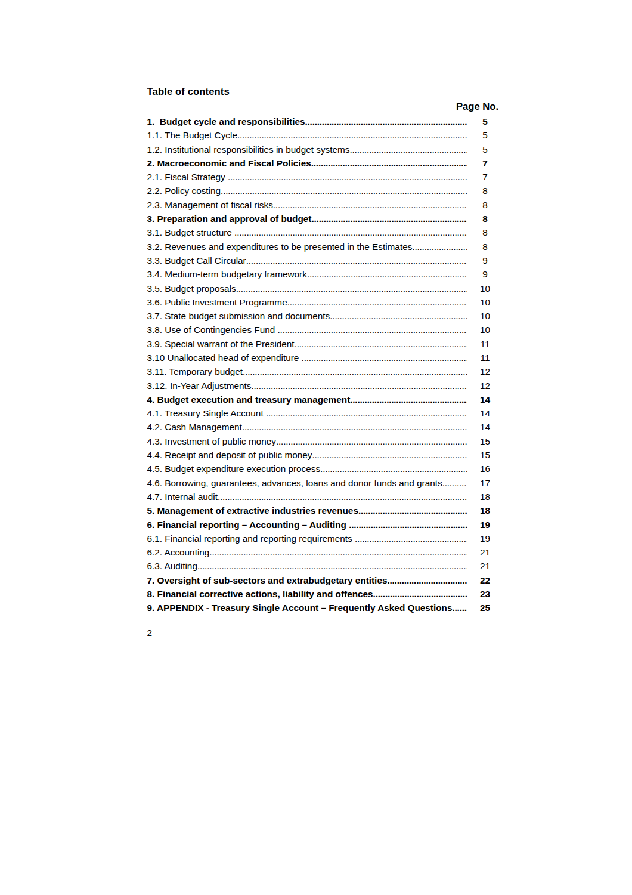Table of contents
Page No.
| 1. Budget cycle and responsibilities .............................................................................................. | 5 |
| 1.1. The Budget Cycle ......................................................................................................................... | 5 |
| 1.2. Institutional responsibilities in budget systems ....................................................................... | 5 |
| 2. Macroeconomic and Fiscal Policies ......................................................................................... | 7 |
| 2.1. Fiscal Strategy ............................................................................................................................ | 7 |
| 2.2. Policy costing .............................................................................................................................. | 8 |
| 2.3. Management of fiscal risks ....................................................................................................... | 8 |
| 3. Preparation and approval of budget ......................................................................................... | 8 |
| 3.1. Budget structure ......................................................................................................................... | 8 |
| 3.2. Revenues and expenditures to be presented in the Estimates ............................................ | 8 |
| 3.3. Budget Call Circular ....................................................................................................................... | 9 |
| 3.4. Medium-term budgetary framework ......................................................................................... | 9 |
| 3.5. Budget proposals .......................................................................................................................... | 10 |
| 3.6. Public Investment Programme ................................................................................................... | 10 |
| 3.7. State budget submission and documents ................................................................................. | 10 |
| 3.8. Use of Contingencies Fund .......................................................................................................... | 10 |
| 3.9. Special warrant of the President ................................................................................................ | 11 |
| 3.10 Unallocated head of expenditure ............................................................................................ | 11 |
| 3.11. Temporary budget ..................................................................................................................... | 12 |
| 3.12. In-Year Adjustments ................................................................................................................... | 12 |
| 4. Budget execution and treasury management ........................................................................... | 14 |
| 4.1. Treasury Single Account .............................................................................................................. | 14 |
| 4.2. Cash Management ........................................................................................................................ | 14 |
| 4.3. Investment of public money ....................................................................................................... | 15 |
| 4.4. Receipt and deposit of public money ......................................................................................... | 15 |
| 4.5. Budget expenditure execution process .................................................................................... | 16 |
| 4.6. Borrowing, guarantees, advances, loans and donor funds and grants ............................... | 17 |
| 4.7. Internal audit .............................................................................................................................. | 18 |
| 5. Management of extractive industries revenues ......................................................................... | 18 |
| 6. Financial reporting – Accounting – Auditing ............................................................................. | 19 |
| 6.1. Financial reporting and reporting requirements ..................................................................... | 19 |
| 6.2. Accounting .................................................................................................................................. | 21 |
| 6.3. Auditing ....................................................................................................................................... | 21 |
| 7. Oversight of sub-sectors and extrabudgetary entities ............................................................. | 22 |
| 8. Financial corrective actions, liability and offences .................................................................... | 23 |
| 9. APPENDIX - Treasury Single Account – Frequently Asked Questions ..................................... | 25 |
2